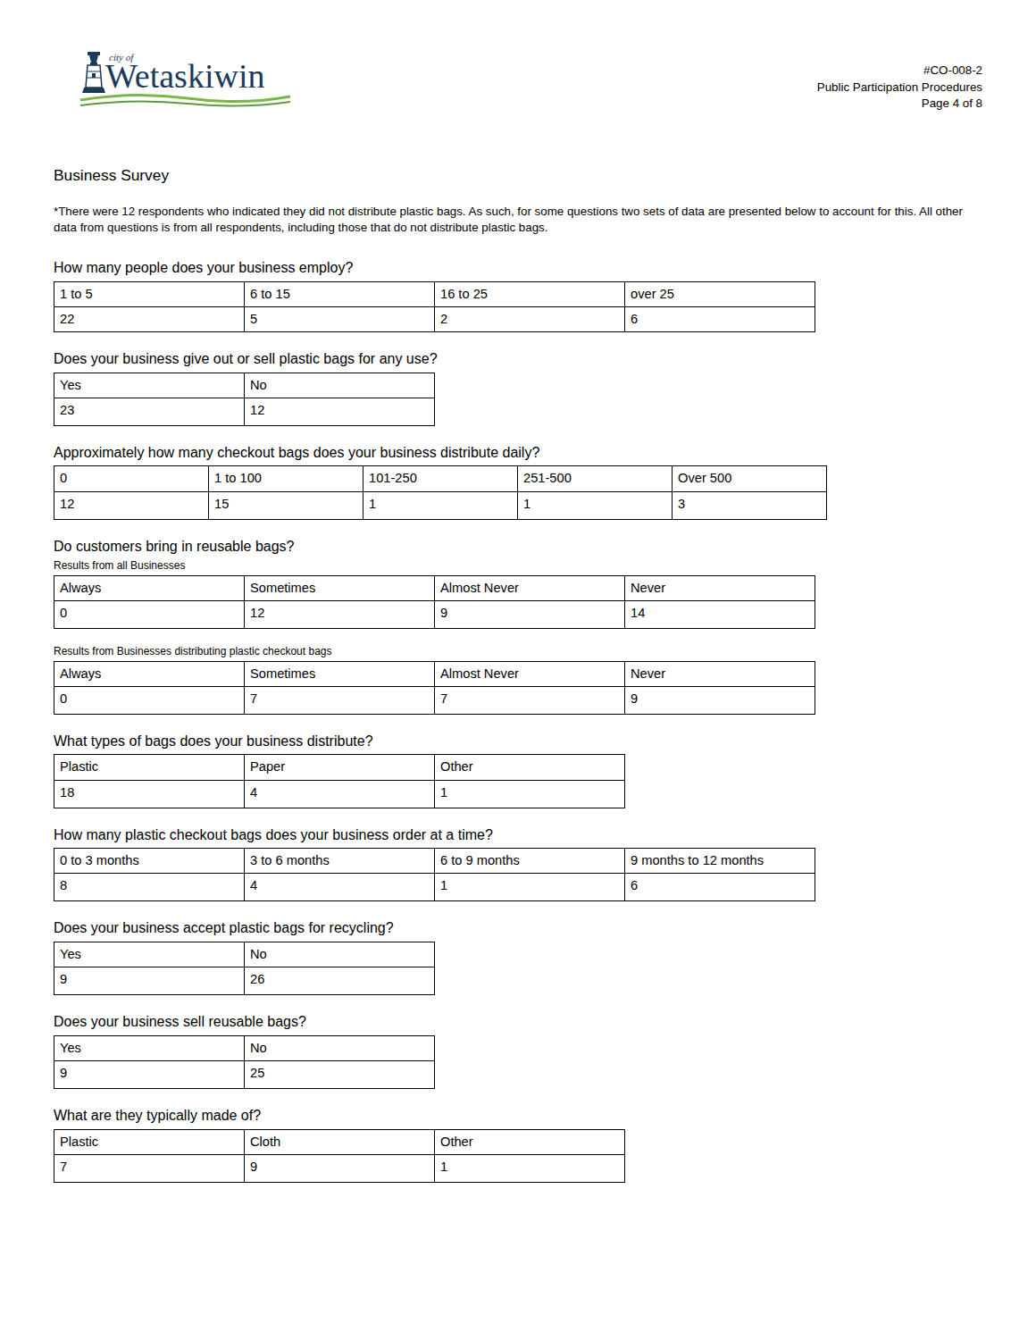city of Wetaskiwin
#CO-008-2
Public Participation Procedures
Page 4 of 8
Business Survey
*There were 12 respondents who indicated they did not distribute plastic bags. As such, for some questions two sets of data are presented below to account for this. All other data from questions is from all respondents, including those that do not distribute plastic bags.
How many people does your business employ?
| 1 to 5 | 6 to 15 | 16 to 25 | over 25 |
| 22 | 5 | 2 | 6 |
Does your business give out or sell plastic bags for any use?
| Yes | No |
| 23 | 12 |
Approximately how many checkout bags does your business distribute daily?
| 0 | 1 to 100 | 101-250 | 251-500 | Over 500 |
| 12 | 15 | 1 | 1 | 3 |
Do customers bring in reusable bags?
Results from all Businesses
| Always | Sometimes | Almost Never | Never |
| 0 | 12 | 9 | 14 |
Results from Businesses distributing plastic checkout bags
| Always | Sometimes | Almost Never | Never |
| 0 | 7 | 7 | 9 |
What types of bags does your business distribute?
| Plastic | Paper | Other |
| 18 | 4 | 1 |
How many plastic checkout bags does your business order at a time?
| 0 to 3 months | 3 to 6 months | 6 to 9 months | 9 months to 12 months |
| 8 | 4 | 1 | 6 |
Does your business accept plastic bags for recycling?
| Yes | No |
| 9 | 26 |
Does your business sell reusable bags?
| Yes | No |
| 9 | 25 |
What are they typically made of?
| Plastic | Cloth | Other |
| 7 | 9 | 1 |